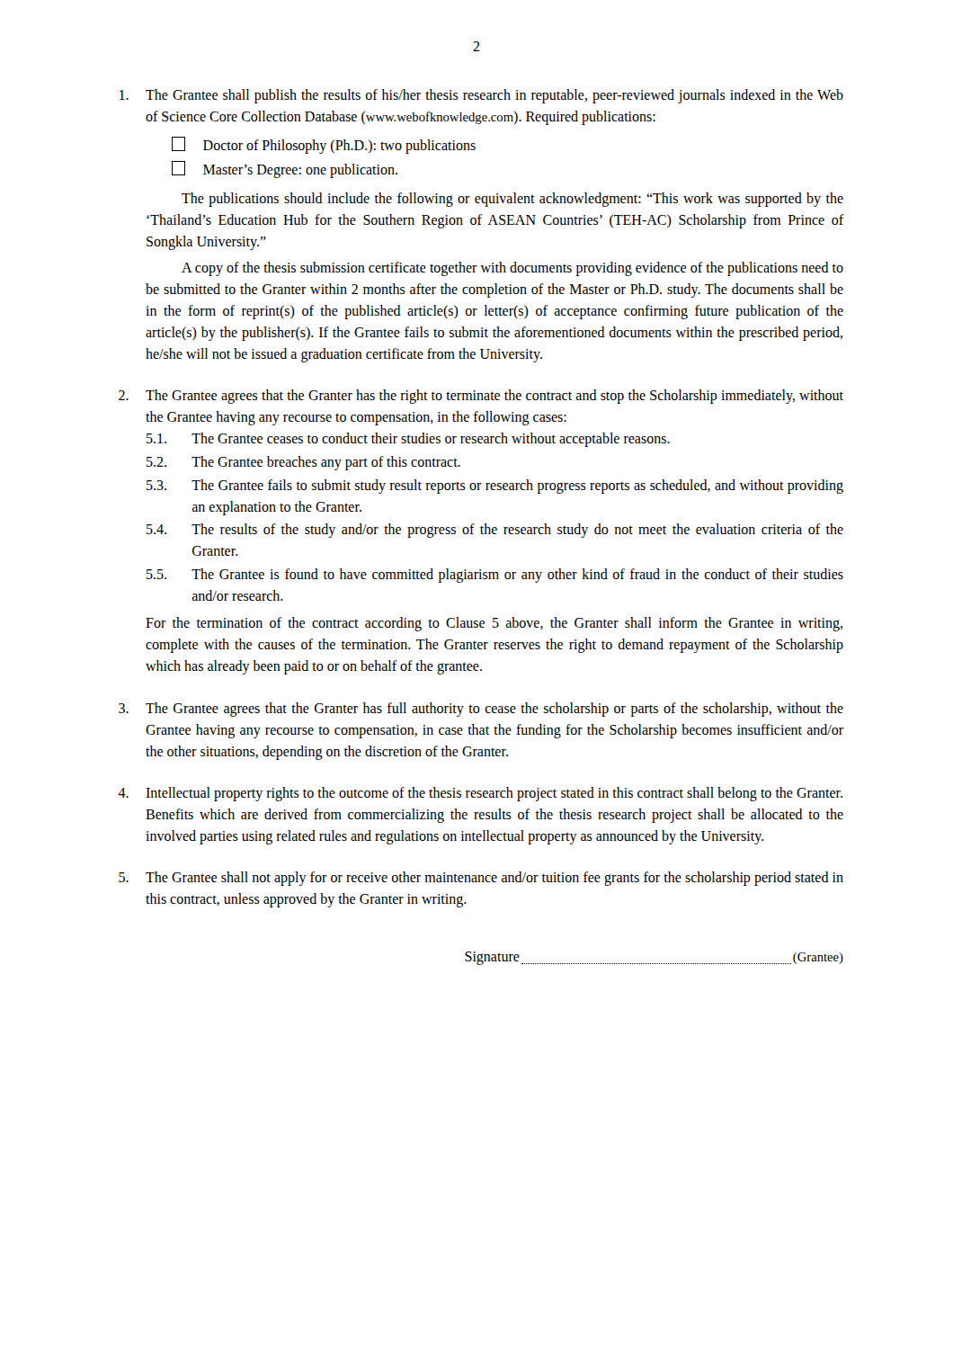2
The Grantee shall publish the results of his/her thesis research in reputable, peer-reviewed journals indexed in the Web of Science Core Collection Database (www.webofknowledge.com). Required publications:
Doctor of Philosophy (Ph.D.): two publications
Master’s Degree: one publication.
The publications should include the following or equivalent acknowledgment: “This work was supported by the ‘Thailand’s Education Hub for the Southern Region of ASEAN Countries’ (TEH-AC) Scholarship from Prince of Songkla University.”
A copy of the thesis submission certificate together with documents providing evidence of the publications need to be submitted to the Granter within 2 months after the completion of the Master or Ph.D. study. The documents shall be in the form of reprint(s) of the published article(s) or letter(s) of acceptance confirming future publication of the article(s) by the publisher(s). If the Grantee fails to submit the aforementioned documents within the prescribed period, he/she will not be issued a graduation certificate from the University.
The Grantee agrees that the Granter has the right to terminate the contract and stop the Scholarship immediately, without the Grantee having any recourse to compensation, in the following cases:
5.1. The Grantee ceases to conduct their studies or research without acceptable reasons.
5.2. The Grantee breaches any part of this contract.
5.3. The Grantee fails to submit study result reports or research progress reports as scheduled, and without providing an explanation to the Granter.
5.4. The results of the study and/or the progress of the research study do not meet the evaluation criteria of the Granter.
5.5. The Grantee is found to have committed plagiarism or any other kind of fraud in the conduct of their studies and/or research.
For the termination of the contract according to Clause 5 above, the Granter shall inform the Grantee in writing, complete with the causes of the termination. The Granter reserves the right to demand repayment of the Scholarship which has already been paid to or on behalf of the grantee.
The Grantee agrees that the Granter has full authority to cease the scholarship or parts of the scholarship, without the Grantee having any recourse to compensation, in case that the funding for the Scholarship becomes insufficient and/or the other situations, depending on the discretion of the Granter.
Intellectual property rights to the outcome of the thesis research project stated in this contract shall belong to the Granter. Benefits which are derived from commercializing the results of the thesis research project shall be allocated to the involved parties using related rules and regulations on intellectual property as announced by the University.
The Grantee shall not apply for or receive other maintenance and/or tuition fee grants for the scholarship period stated in this contract, unless approved by the Granter in writing.
Signature (Grantee)